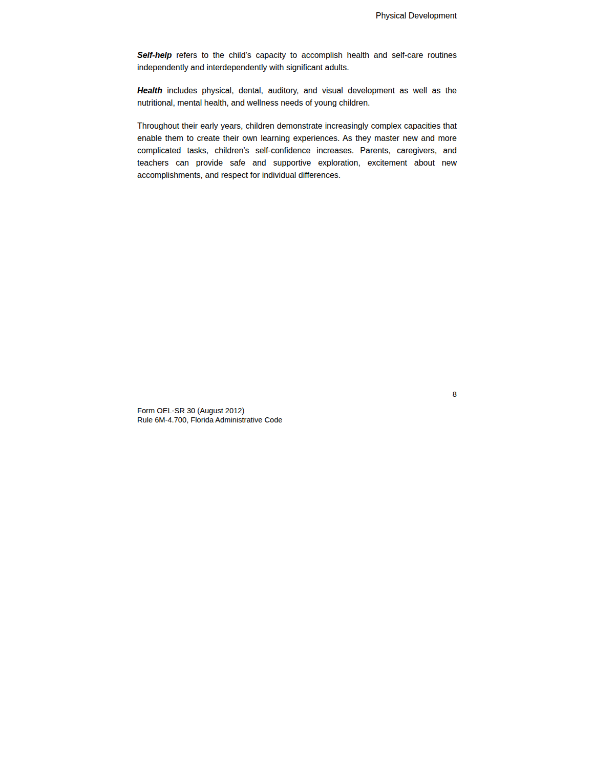Physical Development
Self-help refers to the child’s capacity to accomplish health and self-care routines independently and interdependently with significant adults.
Health includes physical, dental, auditory, and visual development as well as the nutritional, mental health, and wellness needs of young children.
Throughout their early years, children demonstrate increasingly complex capacities that enable them to create their own learning experiences. As they master new and more complicated tasks, children’s self-confidence increases. Parents, caregivers, and teachers can provide safe and supportive exploration, excitement about new accomplishments, and respect for individual differences.
8
Form OEL-SR 30 (August 2012)
Rule 6M-4.700, Florida Administrative Code